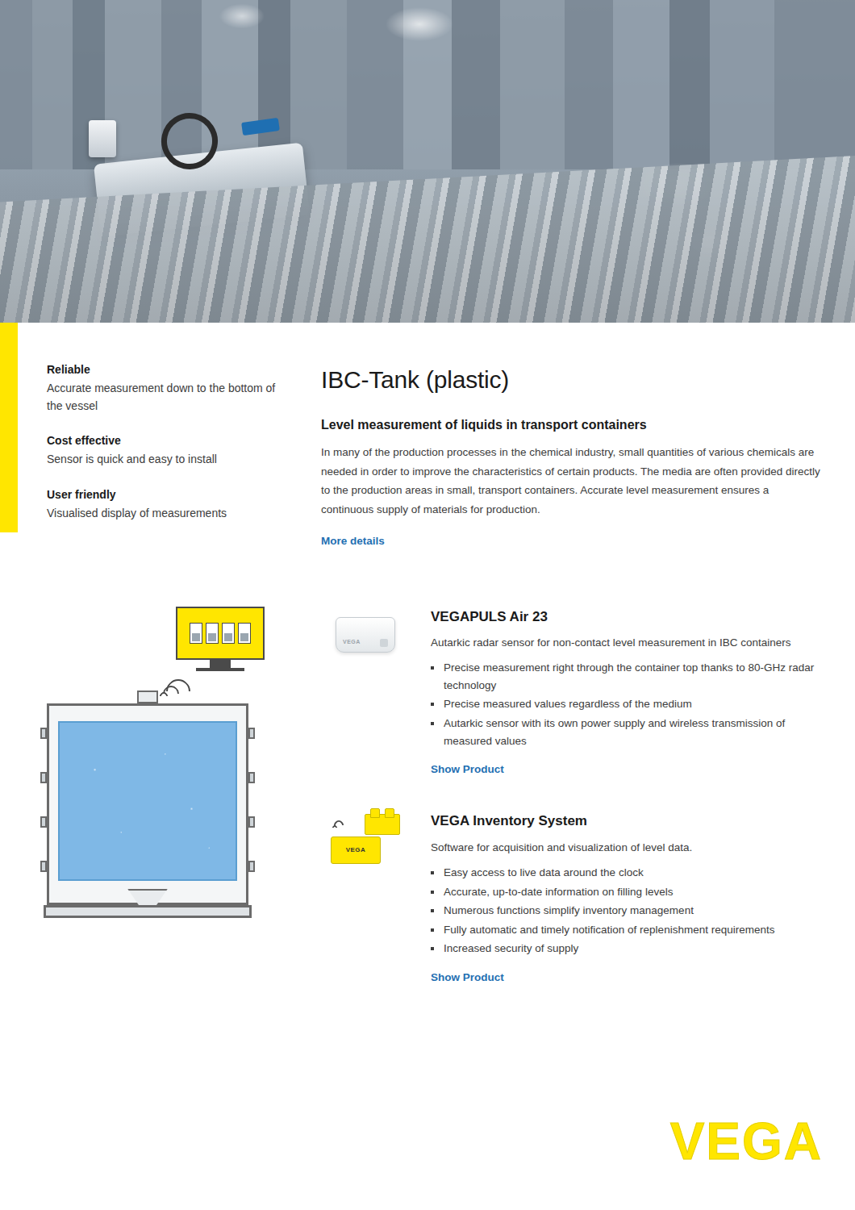Reliable
Accurate measurement down to the bottom of the vessel
Cost effective
Sensor is quick and easy to install
User friendly
Visualised display of measurements
IBC-Tank (plastic)
Level measurement of liquids in transport containers
In many of the production processes in the chemical industry, small quantities of various chemicals are needed in order to improve the characteristics of certain products. The media are often provided directly to the production areas in small, transport containers. Accurate level measurement ensures a continuous supply of materials for production.
More details
VEGAPULS Air 23
Autarkic radar sensor for non-contact level measurement in IBC containers
Precise measurement right through the container top thanks to 80-GHz radar technology
Precise measured values regardless of the medium
Autarkic sensor with its own power supply and wireless transmission of measured values
Show Product
VEGA
VEGA Inventory System
Software for acquisition and visualization of level data.
Easy access to live data around the clock
Accurate, up-to-date information on filling levels
Numerous functions simplify inventory management
Fully automatic and timely notification of replenishment requirements
Increased security of supply
Show Product
VEGA